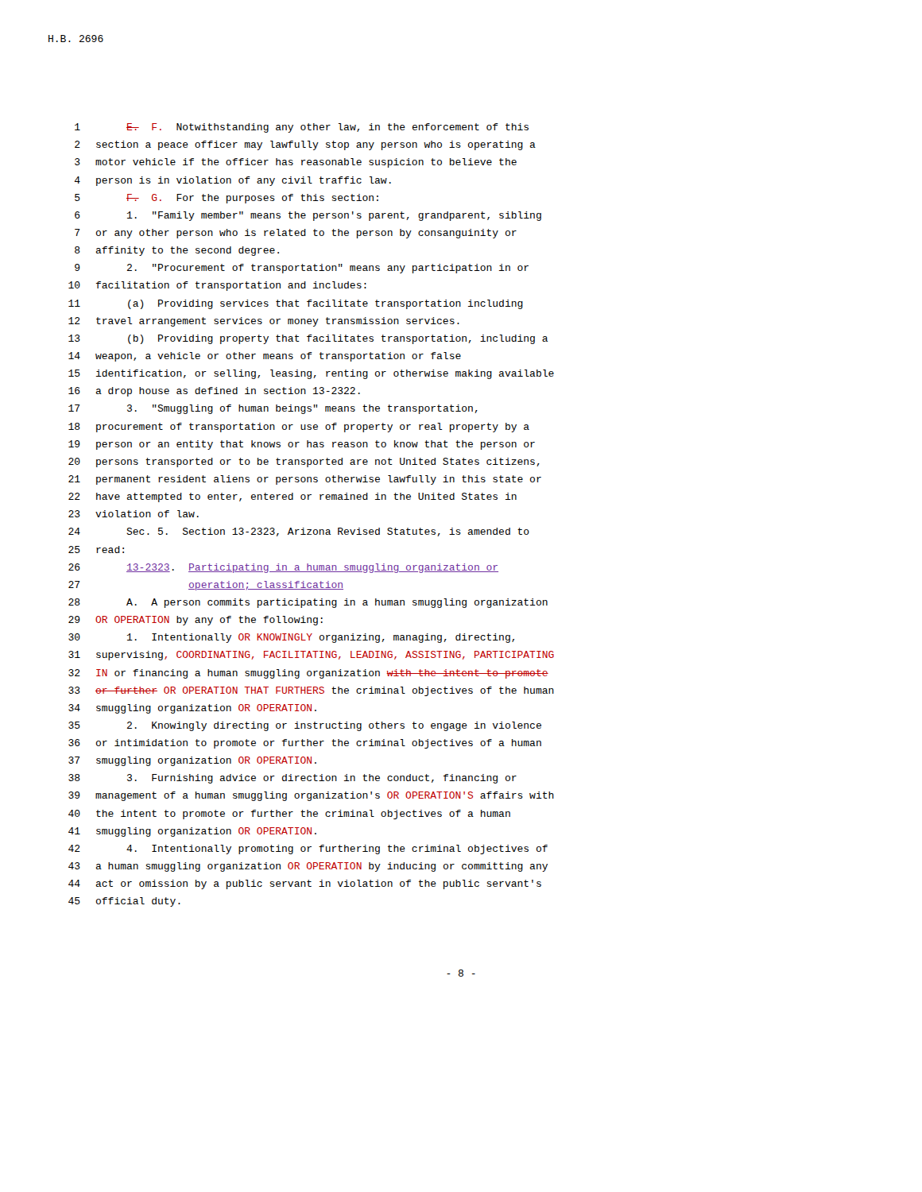H.B. 2696
| 1 | E. F. Notwithstanding any other law, in the enforcement of this |
| 2 | section a peace officer may lawfully stop any person who is operating a |
| 3 | motor vehicle if the officer has reasonable suspicion to believe the |
| 4 | person is in violation of any civil traffic law. |
| 5 | F. G. For the purposes of this section: |
| 6 | 1. "Family member" means the person's parent, grandparent, sibling |
| 7 | or any other person who is related to the person by consanguinity or |
| 8 | affinity to the second degree. |
| 9 | 2. "Procurement of transportation" means any participation in or |
| 10 | facilitation of transportation and includes: |
| 11 | (a) Providing services that facilitate transportation including |
| 12 | travel arrangement services or money transmission services. |
| 13 | (b) Providing property that facilitates transportation, including a |
| 14 | weapon, a vehicle or other means of transportation or false |
| 15 | identification, or selling, leasing, renting or otherwise making available |
| 16 | a drop house as defined in section 13-2322. |
| 17 | 3. "Smuggling of human beings" means the transportation, |
| 18 | procurement of transportation or use of property or real property by a |
| 19 | person or an entity that knows or has reason to know that the person or |
| 20 | persons transported or to be transported are not United States citizens, |
| 21 | permanent resident aliens or persons otherwise lawfully in this state or |
| 22 | have attempted to enter, entered or remained in the United States in |
| 23 | violation of law. |
| 24 | Sec. 5. Section 13-2323, Arizona Revised Statutes, is amended to |
| 25 | read: |
| 26 | 13-2323 . Participating in a human smuggling organization or |
| 27 | operation; classification |
| 28 | A. A person commits participating in a human smuggling organization |
| 29 | OR OPERATION by any of the following: |
| 30 | 1. Intentionally OR KNOWINGLY organizing, managing, directing, |
| 31 | supervising , COORDINATING, FACILITATING, LEADING, ASSISTING, PARTICIPATING |
| 32 | IN or financing a human smuggling organization with the intent to promote |
| 33 | or further OR OPERATION THAT FURTHERS the criminal objectives of the human |
| 34 | smuggling organization OR OPERATION . |
| 35 | 2. Knowingly directing or instructing others to engage in violence |
| 36 | or intimidation to promote or further the criminal objectives of a human |
| 37 | smuggling organization OR OPERATION . |
| 38 | 3. Furnishing advice or direction in the conduct, financing or |
| 39 | management of a human smuggling organization's OR OPERATION'S affairs with |
| 40 | the intent to promote or further the criminal objectives of a human |
| 41 | smuggling organization OR OPERATION . |
| 42 | 4. Intentionally promoting or furthering the criminal objectives of |
| 43 | a human smuggling organization OR OPERATION by inducing or committing any |
| 44 | act or omission by a public servant in violation of the public servant's |
| 45 | official duty. |
- 8 -